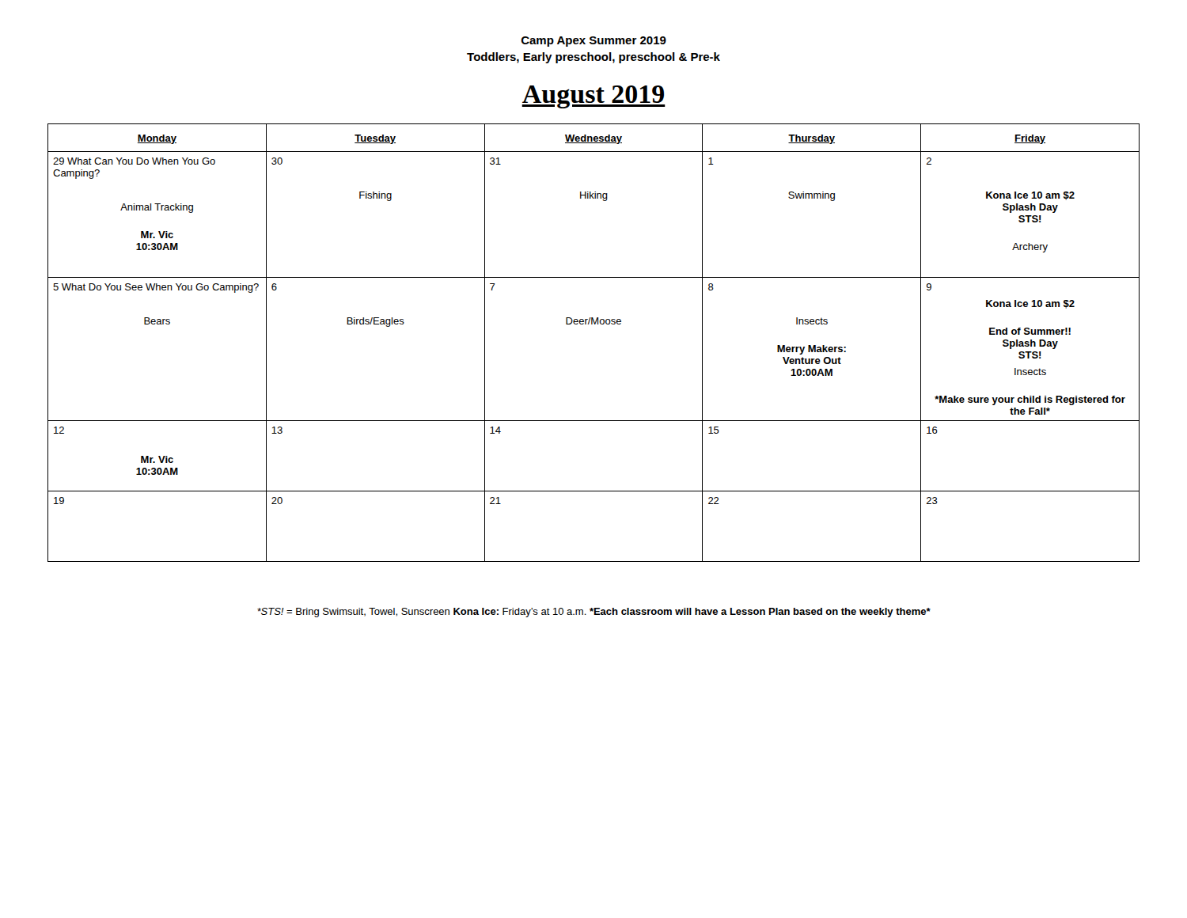Camp Apex Summer 2019
Toddlers, Early preschool, preschool & Pre-k
August 2019
| Monday | Tuesday | Wednesday | Thursday | Friday |
| --- | --- | --- | --- | --- |
| 29 What Can You Do When You Go Camping? Animal Tracking Mr. Vic 10:30AM | 30 Fishing | 31 Hiking | 1 Swimming | 2 Kona Ice 10 am $2 Splash Day STS! Archery |
| 5 What Do You See When You Go Camping? Bears | 6 Birds/Eagles | 7 Deer/Moose | 8 Insects Merry Makers: Venture Out 10:00AM | 9 Kona Ice 10 am $2 End of Summer!! Splash Day STS! Insects *Make sure your child is Registered for the Fall* |
| 12 Mr. Vic 10:30AM | 13 | 14 | 15 | 16 |
| 19 | 20 | 21 | 22 | 23 |
*STS! = Bring Swimsuit, Towel, Sunscreen Kona Ice: Friday’s at 10 a.m. *Each classroom will have a Lesson Plan based on the weekly theme*